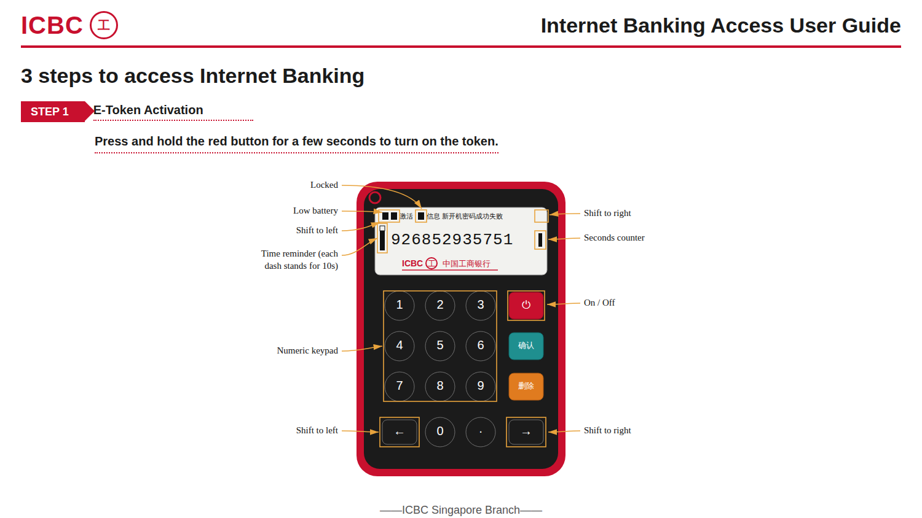ICBC 工
Internet Banking Access User Guide
3 steps to access Internet Banking
STEP 1 E-Token Activation
Press and hold the red button for a few seconds to turn on the token.
激活 信息 新开机密码成功失败 926852935751 ICBC 工 中国工商银行 1 2 3 ⏻ 4 5 6 确认 7 8 9 删除 ← 0 · → Locked Low battery Shift to left Time reminder (each dash stands for 10s) Numeric keypad Shift to left Shift to right Seconds counter On / Off Shift to right
——ICBC Singapore Branch——